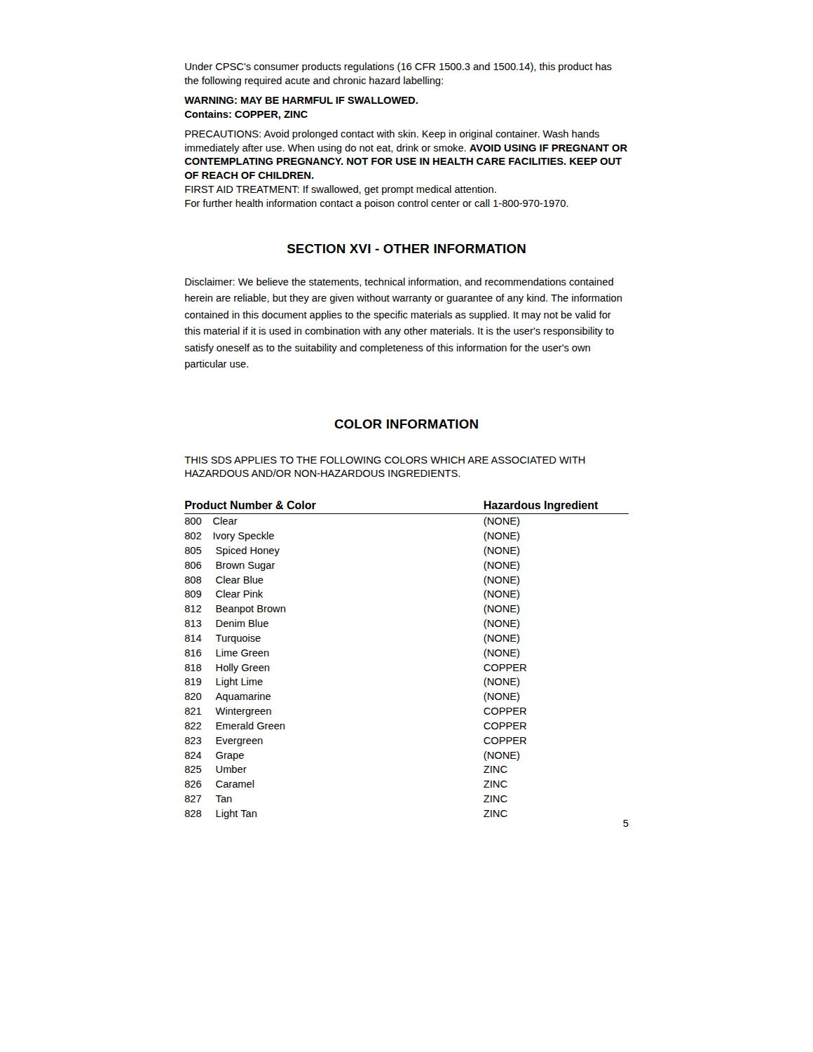Under CPSC's consumer products regulations (16 CFR 1500.3 and 1500.14), this product has the following required acute and chronic hazard labelling:
WARNING: MAY BE HARMFUL IF SWALLOWED.
Contains: COPPER, ZINC
PRECAUTIONS: Avoid prolonged contact with skin. Keep in original container. Wash hands immediately after use. When using do not eat, drink or smoke. AVOID USING IF PREGNANT OR CONTEMPLATING PREGNANCY. NOT FOR USE IN HEALTH CARE FACILITIES. KEEP OUT OF REACH OF CHILDREN.
FIRST AID TREATMENT: If swallowed, get prompt medical attention.
For further health information contact a poison control center or call 1-800-970-1970.
SECTION XVI - OTHER INFORMATION
Disclaimer: We believe the statements, technical information, and recommendations contained herein are reliable, but they are given without warranty or guarantee of any kind. The information contained in this document applies to the specific materials as supplied. It may not be valid for this material if it is used in combination with any other materials. It is the user's responsibility to satisfy oneself as to the suitability and completeness of this information for the user's own particular use.
COLOR INFORMATION
THIS SDS APPLIES TO THE FOLLOWING COLORS WHICH ARE ASSOCIATED WITH HAZARDOUS AND/OR NON-HAZARDOUS INGREDIENTS.
| Product Number & Color | Hazardous Ingredient |
| --- | --- |
| 800 | Clear | (NONE) |
| 802 | Ivory Speckle | (NONE) |
| 805 | Spiced Honey | (NONE) |
| 806 | Brown Sugar | (NONE) |
| 808 | Clear Blue | (NONE) |
| 809 | Clear Pink | (NONE) |
| 812 | Beanpot Brown | (NONE) |
| 813 | Denim Blue | (NONE) |
| 814 | Turquoise | (NONE) |
| 816 | Lime Green | (NONE) |
| 818 | Holly Green | COPPER |
| 819 | Light Lime | (NONE) |
| 820 | Aquamarine | (NONE) |
| 821 | Wintergreen | COPPER |
| 822 | Emerald Green | COPPER |
| 823 | Evergreen | COPPER |
| 824 | Grape | (NONE) |
| 825 | Umber | ZINC |
| 826 | Caramel | ZINC |
| 827 | Tan | ZINC |
| 828 | Light Tan | ZINC |
5